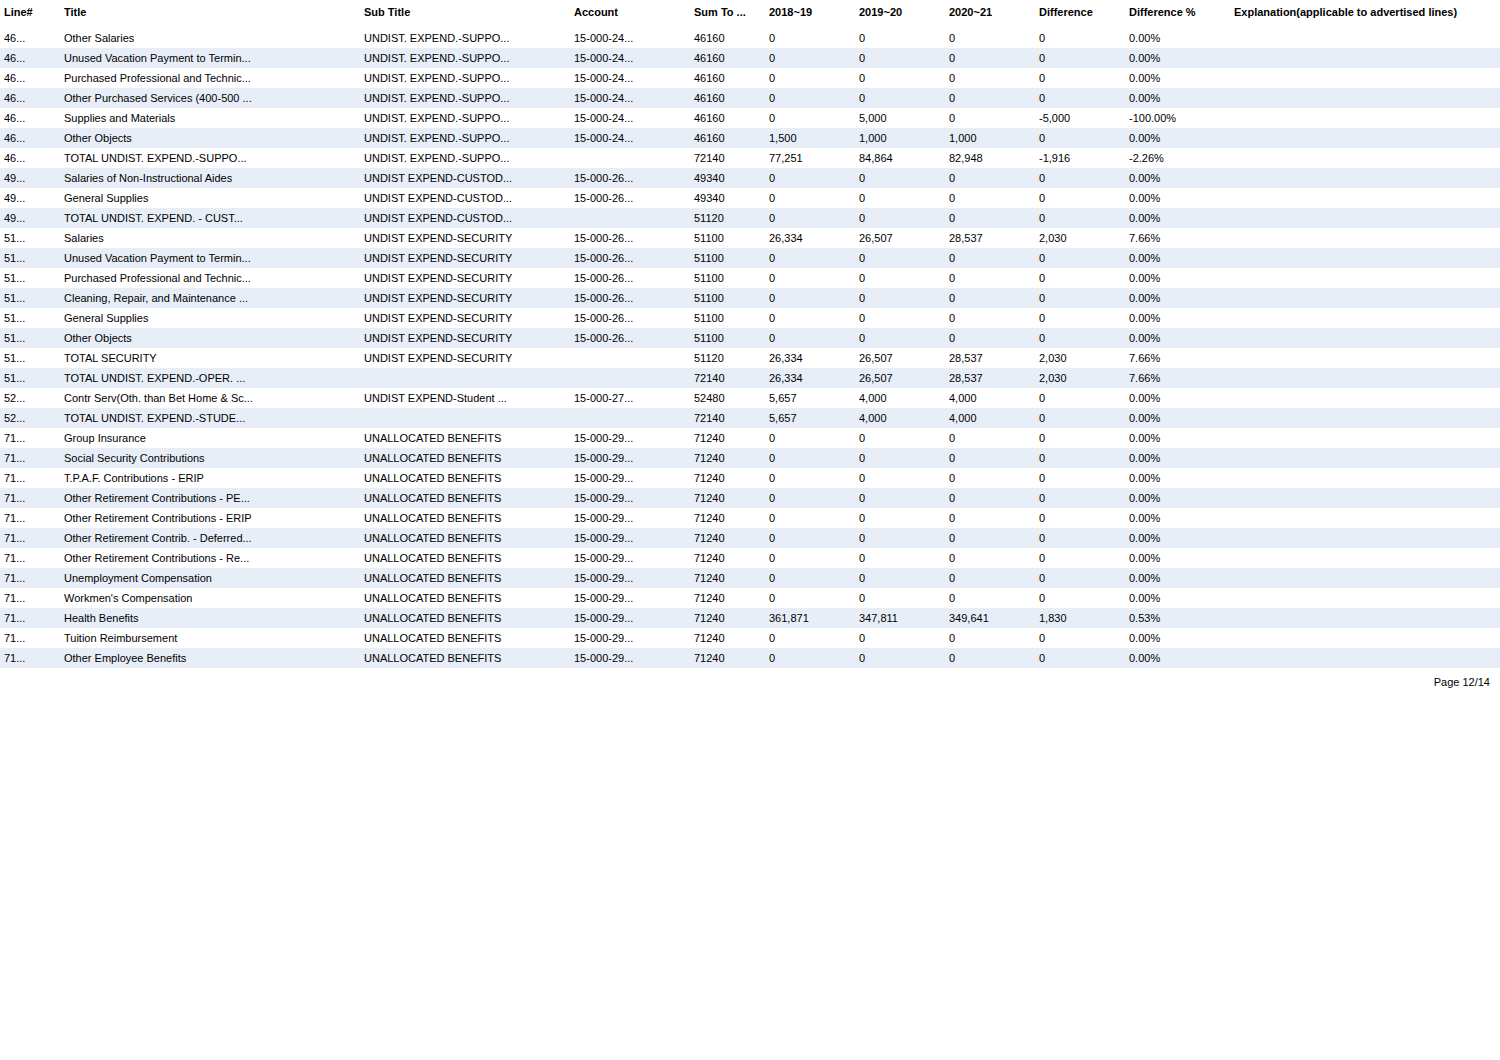| Line# | Title | Sub Title | Account | Sum To ... | 2018~19 | 2019~20 | 2020~21 | Difference | Difference % | Explanation(applicable to advertised lines) |
| --- | --- | --- | --- | --- | --- | --- | --- | --- | --- | --- |
| 46... | Other Salaries | UNDIST. EXPEND.-SUPPO... | 15-000-24... | 46160 | 0 | 0 | 0 | 0 | 0.00% | |
| 46... | Unused Vacation Payment to Termin... | UNDIST. EXPEND.-SUPPO... | 15-000-24... | 46160 | 0 | 0 | 0 | 0 | 0.00% | |
| 46... | Purchased Professional and Technic... | UNDIST. EXPEND.-SUPPO... | 15-000-24... | 46160 | 0 | 0 | 0 | 0 | 0.00% | |
| 46... | Other Purchased Services (400-500 ... | UNDIST. EXPEND.-SUPPO... | 15-000-24... | 46160 | 0 | 0 | 0 | 0 | 0.00% | |
| 46... | Supplies and Materials | UNDIST. EXPEND.-SUPPO... | 15-000-24... | 46160 | 0 | 5,000 | 0 | -5,000 | -100.00% | |
| 46... | Other Objects | UNDIST. EXPEND.-SUPPO... | 15-000-24... | 46160 | 1,500 | 1,000 | 1,000 | 0 | 0.00% | |
| 46... | TOTAL UNDIST. EXPEND.-SUPPO... | UNDIST. EXPEND.-SUPPO... | | 72140 | 77,251 | 84,864 | 82,948 | -1,916 | -2.26% | |
| 49... | Salaries of Non-Instructional Aides | UNDIST EXPEND-CUSTOD... | 15-000-26... | 49340 | 0 | 0 | 0 | 0 | 0.00% | |
| 49... | General Supplies | UNDIST EXPEND-CUSTOD... | 15-000-26... | 49340 | 0 | 0 | 0 | 0 | 0.00% | |
| 49... | TOTAL UNDIST. EXPEND. - CUST... | UNDIST EXPEND-CUSTOD... | | 51120 | 0 | 0 | 0 | 0 | 0.00% | |
| 51... | Salaries | UNDIST EXPEND-SECURITY | 15-000-26... | 51100 | 26,334 | 26,507 | 28,537 | 2,030 | 7.66% | |
| 51... | Unused Vacation Payment to Termin... | UNDIST EXPEND-SECURITY | 15-000-26... | 51100 | 0 | 0 | 0 | 0 | 0.00% | |
| 51... | Purchased Professional and Technic... | UNDIST EXPEND-SECURITY | 15-000-26... | 51100 | 0 | 0 | 0 | 0 | 0.00% | |
| 51... | Cleaning, Repair, and Maintenance ... | UNDIST EXPEND-SECURITY | 15-000-26... | 51100 | 0 | 0 | 0 | 0 | 0.00% | |
| 51... | General Supplies | UNDIST EXPEND-SECURITY | 15-000-26... | 51100 | 0 | 0 | 0 | 0 | 0.00% | |
| 51... | Other Objects | UNDIST EXPEND-SECURITY | 15-000-26... | 51100 | 0 | 0 | 0 | 0 | 0.00% | |
| 51... | TOTAL SECURITY | UNDIST EXPEND-SECURITY | | 51120 | 26,334 | 26,507 | 28,537 | 2,030 | 7.66% | |
| 51... | TOTAL UNDIST. EXPEND.-OPER. ... | | | 72140 | 26,334 | 26,507 | 28,537 | 2,030 | 7.66% | |
| 52... | Contr Serv(Oth. than Bet Home & Sc... | UNDIST EXPEND-Student ... | 15-000-27... | 52480 | 5,657 | 4,000 | 4,000 | 0 | 0.00% | |
| 52... | TOTAL UNDIST. EXPEND.-STUDE... | | | 72140 | 5,657 | 4,000 | 4,000 | 0 | 0.00% | |
| 71... | Group Insurance | UNALLOCATED BENEFITS | 15-000-29... | 71240 | 0 | 0 | 0 | 0 | 0.00% | |
| 71... | Social Security Contributions | UNALLOCATED BENEFITS | 15-000-29... | 71240 | 0 | 0 | 0 | 0 | 0.00% | |
| 71... | T.P.A.F. Contributions - ERIP | UNALLOCATED BENEFITS | 15-000-29... | 71240 | 0 | 0 | 0 | 0 | 0.00% | |
| 71... | Other Retirement Contributions - PE... | UNALLOCATED BENEFITS | 15-000-29... | 71240 | 0 | 0 | 0 | 0 | 0.00% | |
| 71... | Other Retirement Contributions - ERIP | UNALLOCATED BENEFITS | 15-000-29... | 71240 | 0 | 0 | 0 | 0 | 0.00% | |
| 71... | Other Retirement Contrib. - Deferred... | UNALLOCATED BENEFITS | 15-000-29... | 71240 | 0 | 0 | 0 | 0 | 0.00% | |
| 71... | Other Retirement Contributions - Re... | UNALLOCATED BENEFITS | 15-000-29... | 71240 | 0 | 0 | 0 | 0 | 0.00% | |
| 71... | Unemployment Compensation | UNALLOCATED BENEFITS | 15-000-29... | 71240 | 0 | 0 | 0 | 0 | 0.00% | |
| 71... | Workmen's Compensation | UNALLOCATED BENEFITS | 15-000-29... | 71240 | 0 | 0 | 0 | 0 | 0.00% | |
| 71... | Health Benefits | UNALLOCATED BENEFITS | 15-000-29... | 71240 | 361,871 | 347,811 | 349,641 | 1,830 | 0.53% | |
| 71... | Tuition Reimbursement | UNALLOCATED BENEFITS | 15-000-29... | 71240 | 0 | 0 | 0 | 0 | 0.00% | |
| 71... | Other Employee Benefits | UNALLOCATED BENEFITS | 15-000-29... | 71240 | 0 | 0 | 0 | 0 | 0.00% | |
Page 12/14